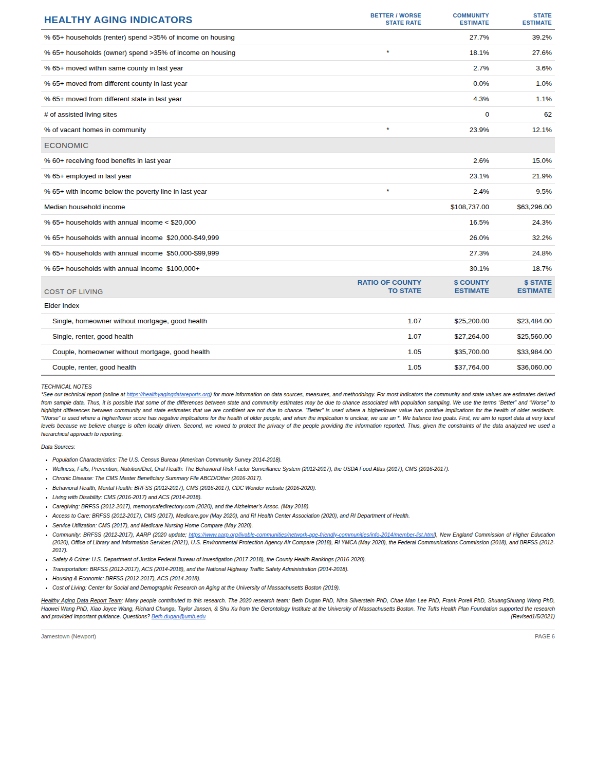| HEALTHY AGING INDICATORS | BETTER / WORSE STATE RATE | COMMUNITY ESTIMATE | STATE ESTIMATE |
| --- | --- | --- | --- |
| % 65+ households (renter) spend >35% of income on housing | | 27.7% | 39.2% |
| % 65+ households (owner) spend >35% of income on housing | * | 18.1% | 27.6% |
| % 65+ moved within same county in last year | | 2.7% | 3.6% |
| % 65+ moved from different county in last year | | 0.0% | 1.0% |
| % 65+ moved from different state in last year | | 4.3% | 1.1% |
| # of assisted living sites | | 0 | 62 |
| % of vacant homes in community | * | 23.9% | 12.1% |
| ECONOMIC |
| % 60+ receiving food benefits in last year | | 2.6% | 15.0% |
| % 65+ employed in last year | | 23.1% | 21.9% |
| % 65+ with income below the poverty line in last year | * | 2.4% | 9.5% |
| Median household income | | $108,737.00 | $63,296.00 |
| % 65+ households with annual income < $20,000 | | 16.5% | 24.3% |
| % 65+ households with annual income $20,000-$49,999 | | 26.0% | 32.2% |
| % 65+ households with annual income $50,000-$99,999 | | 27.3% | 24.8% |
| % 65+ households with annual income $100,000+ | | 30.1% | 18.7% |
| COST OF LIVING | RATIO OF COUNTY TO STATE | $ COUNTY ESTIMATE | $ STATE ESTIMATE |
| Elder Index | | | |
| Single, homeowner without mortgage, good health | 1.07 | $25,200.00 | $23,484.00 |
| Single, renter, good health | 1.07 | $27,264.00 | $25,560.00 |
| Couple, homeowner without mortgage, good health | 1.05 | $35,700.00 | $33,984.00 |
| Couple, renter, good health | 1.05 | $37,764.00 | $36,060.00 |
TECHNICAL NOTES
*See our technical report (online at https://healthyagingdatareports.org) for more information on data sources, measures, and methodology. For most indicators the community and state values are estimates derived from sample data. Thus, it is possible that some of the differences between state and community estimates may be due to chance associated with population sampling. We use the terms “Better” and “Worse” to highlight differences between community and state estimates that we are confident are not due to chance. “Better” is used where a higher/lower value has positive implications for the health of older residents. “Worse” is used where a higher/lower score has negative implications for the health of older people, and when the implication is unclear, we use an *. We balance two goals. First, we aim to report data at very local levels because we believe change is often locally driven. Second, we vowed to protect the privacy of the people providing the information reported. Thus, given the constraints of the data analyzed we used a hierarchical approach to reporting.
Data Sources:
Population Characteristics: The U.S. Census Bureau (American Community Survey 2014-2018).
Wellness, Falls, Prevention, Nutrition/Diet, Oral Health: The Behavioral Risk Factor Surveillance System (2012-2017), the USDA Food Atlas (2017), CMS (2016-2017).
Chronic Disease: The CMS Master Beneficiary Summary File ABCD/Other (2016-2017).
Behavioral Health, Mental Health: BRFSS (2012-2017), CMS (2016-2017), CDC Wonder website (2016-2020).
Living with Disability: CMS (2016-2017) and ACS (2014-2018).
Caregiving: BRFSS (2012-2017), memorycafedirectory.com (2020), and the Alzheimer’s Assoc. (May 2018).
Access to Care: BRFSS (2012-2017), CMS (2017), Medicare.gov (May 2020), and RI Health Center Association (2020), and RI Department of Health.
Service Utilization: CMS (2017), and Medicare Nursing Home Compare (May 2020).
Community: BRFSS (2012-2017), AARP (2020 update; https://www.aarp.org/livable-communities/network-age-friendly-communities/info-2014/member-list.html), New England Commission of Higher Education (2020), Office of Library and Information Services (2021), U.S. Environmental Protection Agency Air Compare (2018), RI YMCA (May 2020), the Federal Communications Commission (2018), and BRFSS (2012-2017).
Safety & Crime: U.S. Department of Justice Federal Bureau of Investigation (2017-2018), the County Health Rankings (2016-2020).
Transportation: BRFSS (2012-2017), ACS (2014-2018), and the National Highway Traffic Safety Administration (2014-2018).
Housing & Economic: BRFSS (2012-2017), ACS (2014-2018).
Cost of Living: Center for Social and Demographic Research on Aging at the University of Massachusetts Boston (2019).
Healthy Aging Data Report Team: Many people contributed to this research. The 2020 research team: Beth Dugan PhD, Nina Silverstein PhD, Chae Man Lee PhD, Frank Porell PhD, ShuangShuang Wang PhD, Haowei Wang PhD, Xiao Joyce Wang, Richard Chunga, Taylor Jansen, & Shu Xu from the Gerontology Institute at the University of Massachusetts Boston. The Tufts Health Plan Foundation supported the research and provided important guidance. Questions? Beth.dugan@umb.edu(Revised1/5/2021)
Jamestown (Newport)
PAGE 6